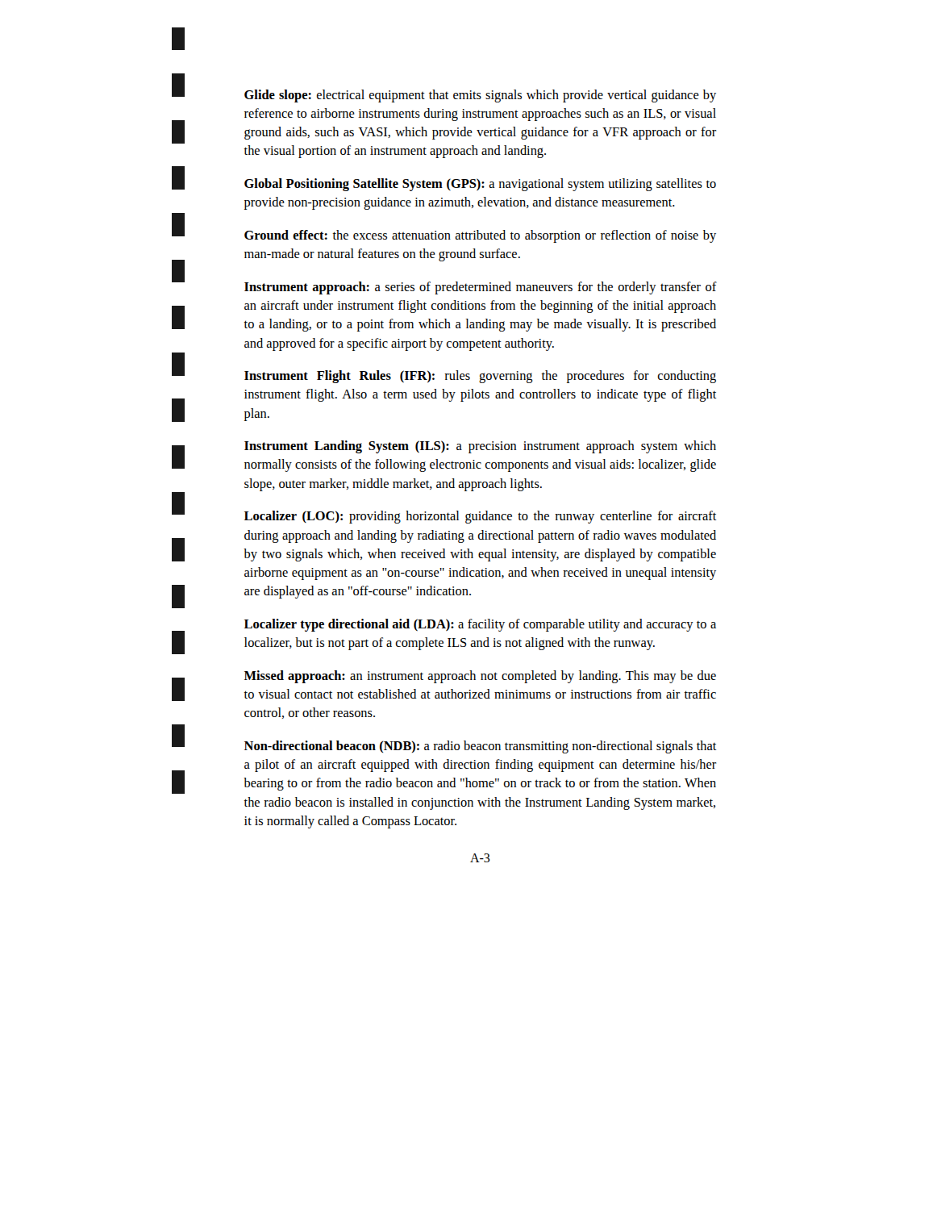Glide slope: electrical equipment that emits signals which provide vertical guidance by reference to airborne instruments during instrument approaches such as an ILS, or visual ground aids, such as VASI, which provide vertical guidance for a VFR approach or for the visual portion of an instrument approach and landing.
Global Positioning Satellite System (GPS): a navigational system utilizing satellites to provide non-precision guidance in azimuth, elevation, and distance measurement.
Ground effect: the excess attenuation attributed to absorption or reflection of noise by man-made or natural features on the ground surface.
Instrument approach: a series of predetermined maneuvers for the orderly transfer of an aircraft under instrument flight conditions from the beginning of the initial approach to a landing, or to a point from which a landing may be made visually. It is prescribed and approved for a specific airport by competent authority.
Instrument Flight Rules (IFR): rules governing the procedures for conducting instrument flight. Also a term used by pilots and controllers to indicate type of flight plan.
Instrument Landing System (ILS): a precision instrument approach system which normally consists of the following electronic components and visual aids: localizer, glide slope, outer marker, middle market, and approach lights.
Localizer (LOC): providing horizontal guidance to the runway centerline for aircraft during approach and landing by radiating a directional pattern of radio waves modulated by two signals which, when received with equal intensity, are displayed by compatible airborne equipment as an "on-course" indication, and when received in unequal intensity are displayed as an "off-course" indication.
Localizer type directional aid (LDA): a facility of comparable utility and accuracy to a localizer, but is not part of a complete ILS and is not aligned with the runway.
Missed approach: an instrument approach not completed by landing. This may be due to visual contact not established at authorized minimums or instructions from air traffic control, or other reasons.
Non-directional beacon (NDB): a radio beacon transmitting non-directional signals that a pilot of an aircraft equipped with direction finding equipment can determine his/her bearing to or from the radio beacon and "home" on or track to or from the station. When the radio beacon is installed in conjunction with the Instrument Landing System market, it is normally called a Compass Locator.
A-3